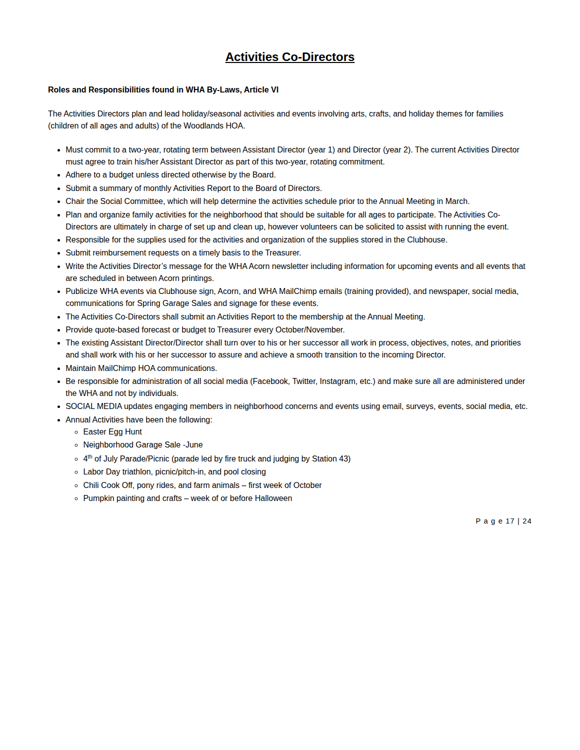Activities Co-Directors
Roles and Responsibilities found in WHA By-Laws, Article VI
The Activities Directors plan and lead holiday/seasonal activities and events involving arts, crafts, and holiday themes for families (children of all ages and adults) of the Woodlands HOA.
Must commit to a two-year, rotating term between Assistant Director (year 1) and Director (year 2). The current Activities Director must agree to train his/her Assistant Director as part of this two-year, rotating commitment.
Adhere to a budget unless directed otherwise by the Board.
Submit a summary of monthly Activities Report to the Board of Directors.
Chair the Social Committee, which will help determine the activities schedule prior to the Annual Meeting in March.
Plan and organize family activities for the neighborhood that should be suitable for all ages to participate. The Activities Co-Directors are ultimately in charge of set up and clean up, however volunteers can be solicited to assist with running the event.
Responsible for the supplies used for the activities and organization of the supplies stored in the Clubhouse.
Submit reimbursement requests on a timely basis to the Treasurer.
Write the Activities Director’s message for the WHA Acorn newsletter including information for upcoming events and all events that are scheduled in between Acorn printings.
Publicize WHA events via Clubhouse sign, Acorn, and WHA MailChimp emails (training provided), and newspaper, social media, communications for Spring Garage Sales and signage for these events.
The Activities Co-Directors shall submit an Activities Report to the membership at the Annual Meeting.
Provide quote-based forecast or budget to Treasurer every October/November.
The existing Assistant Director/Director shall turn over to his or her successor all work in process, objectives, notes, and priorities and shall work with his or her successor to assure and achieve a smooth transition to the incoming Director.
Maintain MailChimp HOA communications.
Be responsible for administration of all social media (Facebook, Twitter, Instagram, etc.) and make sure all are administered under the WHA and not by individuals.
SOCIAL MEDIA updates engaging members in neighborhood concerns and events using email, surveys, events, social media, etc.
Annual Activities have been the following:
Easter Egg Hunt
Neighborhood Garage Sale -June
4th of July Parade/Picnic (parade led by fire truck and judging by Station 43)
Labor Day triathlon, picnic/pitch-in, and pool closing
Chili Cook Off, pony rides, and farm animals – first week of October
Pumpkin painting and crafts – week of or before Halloween
P a g e 17 | 24